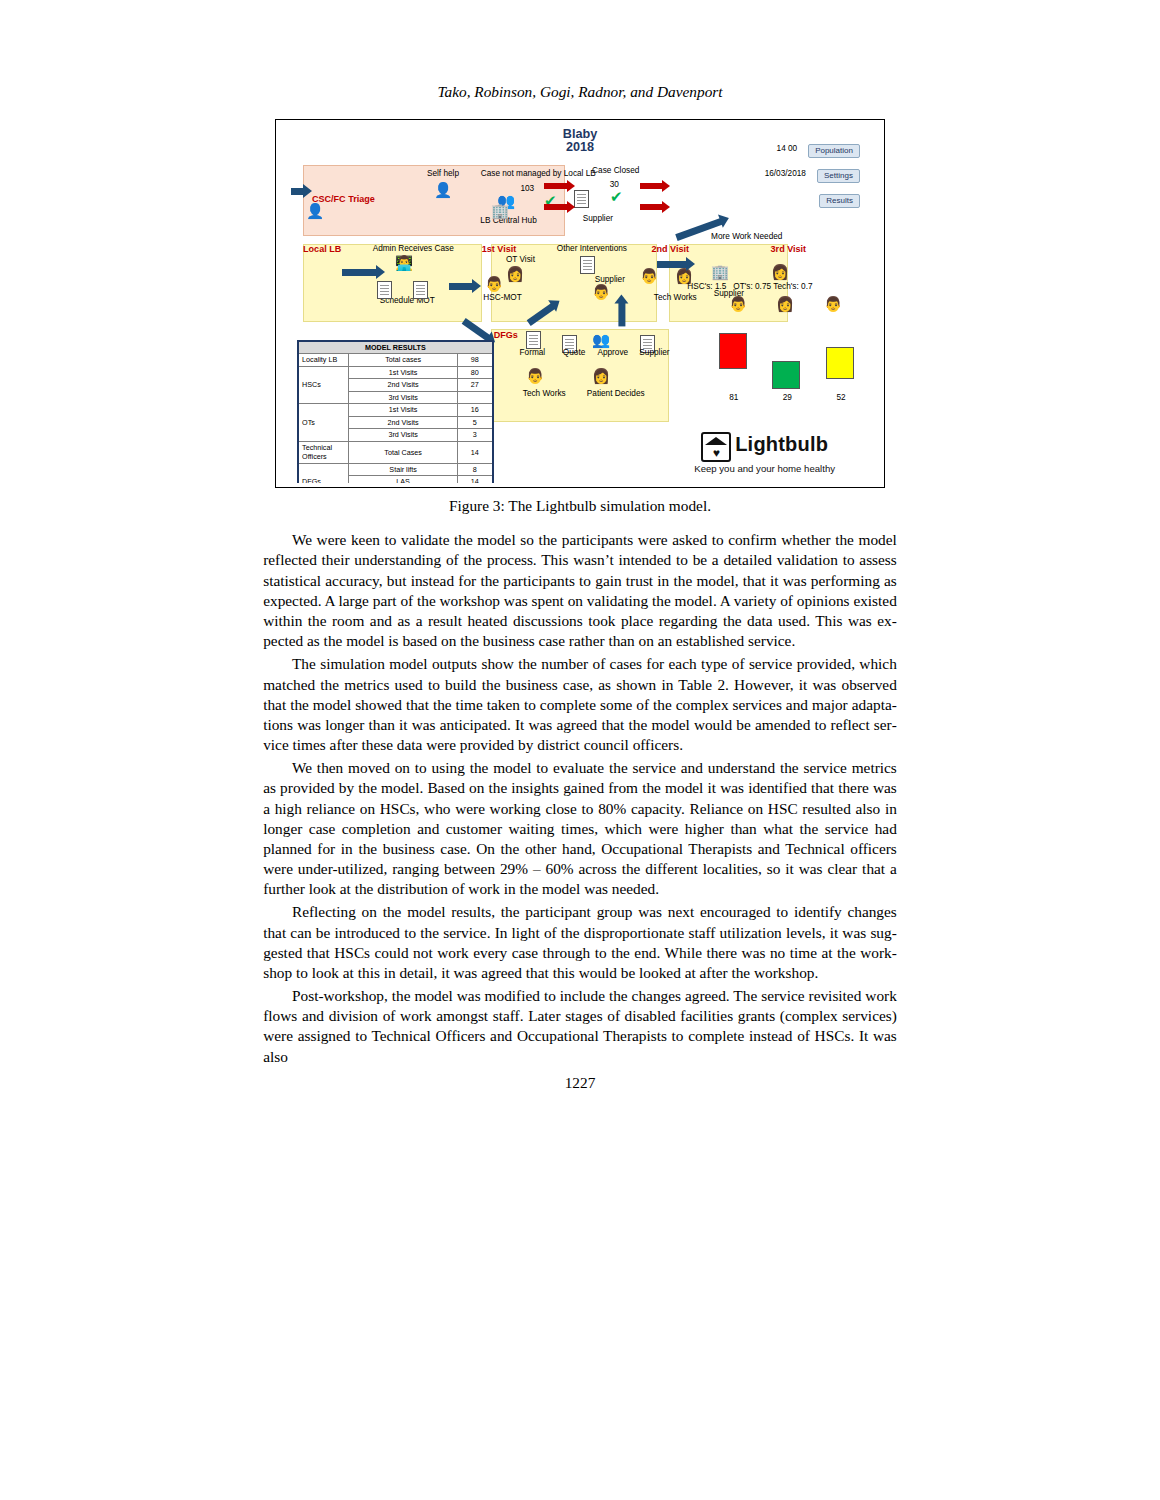Tako, Robinson, Gogi, Radnor, and Davenport
Blaby
2018
CSC/FC Triage
Self help
👤
Case not managed by Local LB
103
👥
✔
LB Central Hub
🏢
👤
Local LB
Admin Receives Case
1st Visit
👨‍💻
Schedule MOT
HSC-MOT
👨
OT Visit
👩
Other Interventions
Supplier
👨
2nd Visit
👨
👩
Tech Works
More Work Needed
3rd Visit
🏢
👩
Supplier
Case Closed
30
✔
Supplier
DFGs
Formal
Quote
👥
Approve
Supplier
👨
Tech Works
👩
Patient Decides
Population
Settings
Results
14 00
16/03/2018
HSC's: 1.5 OT's: 0.75 Tech's: 0.7
👨
👩
👨
81
29
52
| MODEL RESULTS |
| --- |
| Locality LB | Total cases | 98 |
| HSCs | 1st Visits | 80 |
| 2nd Visits | 27 |
| 3rd Visits | |
| OTs | 1st Visits | 16 |
| 2nd Visits | 5 |
| 3rd Visits | 3 |
| Technical Officers | Total Cases | 14 |
| DFGs | Stair lifts | 8 |
| LAS | 14 |
| Complex | |
Lightbulb
Keep you and your home healthy
Figure 3: The Lightbulb simulation model.
We were keen to validate the model so the participants were asked to confirm whether the model reflected their understanding of the process. This wasn’t intended to be a detailed validation to assess statistical accuracy, but instead for the participants to gain trust in the model, that it was performing as expected. A large part of the workshop was spent on validating the model. A variety of opinions existed within the room and as a result heated discussions took place regarding the data used. This was expected as the model is based on the business case rather than on an established service.
The simulation model outputs show the number of cases for each type of service provided, which matched the metrics used to build the business case, as shown in Table 2. However, it was observed that the model showed that the time taken to complete some of the complex services and major adaptations was longer than it was anticipated. It was agreed that the model would be amended to reflect service times after these data were provided by district council officers.
We then moved on to using the model to evaluate the service and understand the service metrics as provided by the model. Based on the insights gained from the model it was identified that there was a high reliance on HSCs, who were working close to 80% capacity. Reliance on HSC resulted also in longer case completion and customer waiting times, which were higher than what the service had planned for in the business case. On the other hand, Occupational Therapists and Technical officers were under-utilized, ranging between 29% – 60% across the different localities, so it was clear that a further look at the distribution of work in the model was needed.
Reflecting on the model results, the participant group was next encouraged to identify changes that can be introduced to the service. In light of the disproportionate staff utilization levels, it was suggested that HSCs could not work every case through to the end. While there was no time at the workshop to look at this in detail, it was agreed that this would be looked at after the workshop.
Post-workshop, the model was modified to include the changes agreed. The service revisited work flows and division of work amongst staff. Later stages of disabled facilities grants (complex services) were assigned to Technical Officers and Occupational Therapists to complete instead of HSCs. It was also
1227